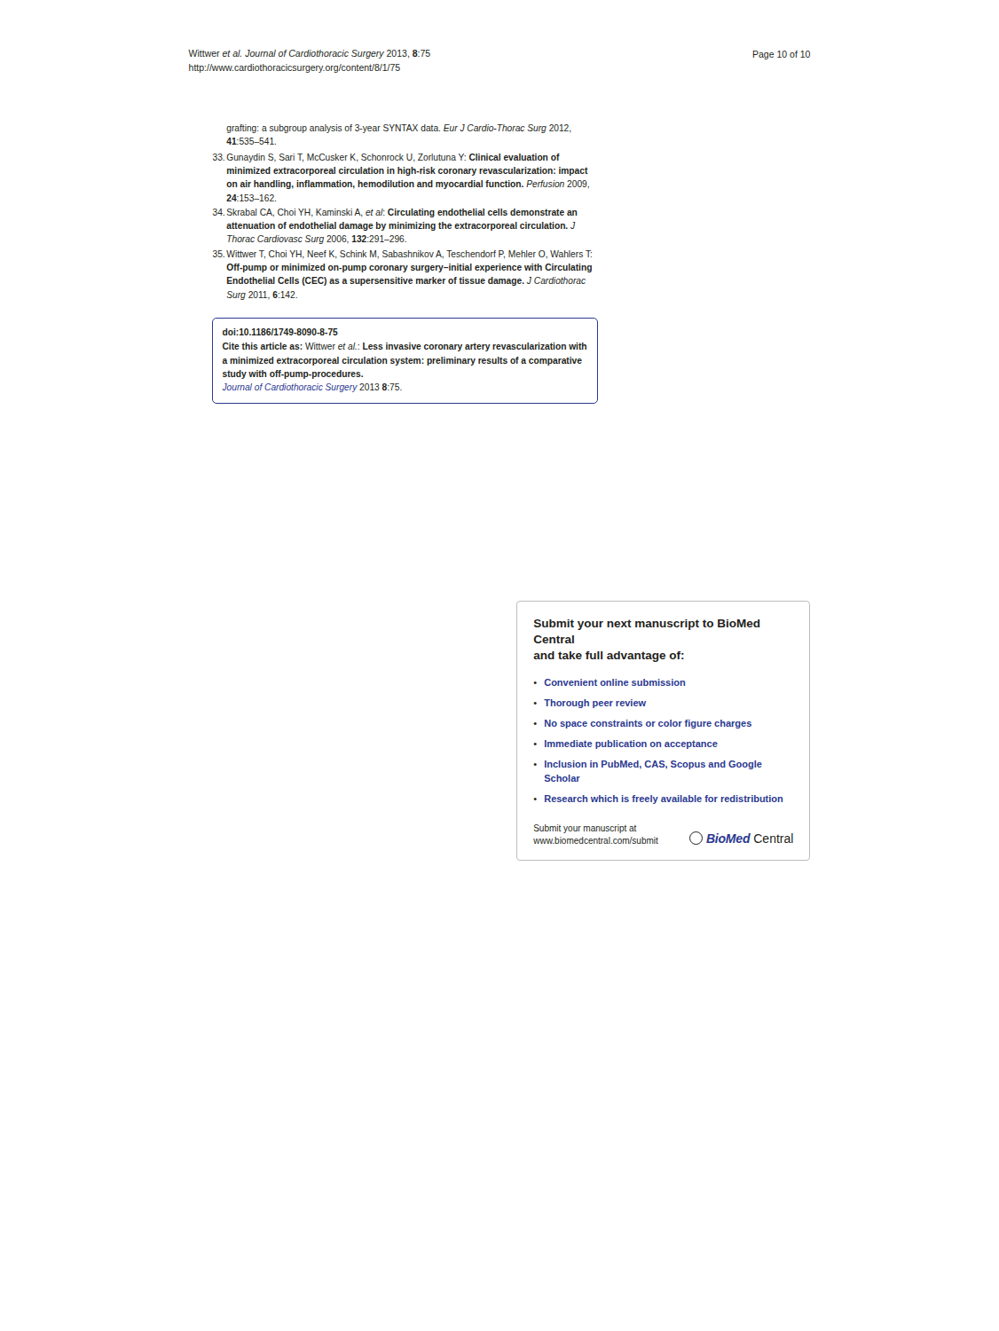Wittwer et al. Journal of Cardiothoracic Surgery 2013, 8:75
http://www.cardiothoracicsurgery.org/content/8/1/75
Page 10 of 10
grafting: a subgroup analysis of 3-year SYNTAX data. Eur J Cardio-Thorac Surg 2012, 41:535–541.
33.
Gunaydin S, Sari T, McCusker K, Schonrock U, Zorlutuna Y: Clinical evaluation of minimized extracorporeal circulation in high-risk coronary revascularization: impact on air handling, inflammation, hemodilution and myocardial function. Perfusion 2009, 24:153–162.
34.
Skrabal CA, Choi YH, Kaminski A, et al: Circulating endothelial cells demonstrate an attenuation of endothelial damage by minimizing the extracorporeal circulation. J Thorac Cardiovasc Surg 2006, 132:291–296.
35.
Wittwer T, Choi YH, Neef K, Schink M, Sabashnikov A, Teschendorf P, Mehler O, Wahlers T: Off-pump or minimized on-pump coronary surgery–initial experience with Circulating Endothelial Cells (CEC) as a supersensitive marker of tissue damage. J Cardiothorac Surg 2011, 6:142.
doi:10.1186/1749-8090-8-75
Cite this article as: Wittwer et al.: Less invasive coronary artery revascularization with a minimized extracorporeal circulation system: preliminary results of a comparative study with off-pump-procedures.
Journal of Cardiothoracic Surgery 2013 8:75.
Submit your next manuscript to BioMed Central
and take full advantage of:
Convenient online submission
Thorough peer review
No space constraints or color figure charges
Immediate publication on acceptance
Inclusion in PubMed, CAS, Scopus and Google Scholar
Research which is freely available for redistribution
Submit your manuscript at
www.biomedcentral.com/submit
BioMed Central